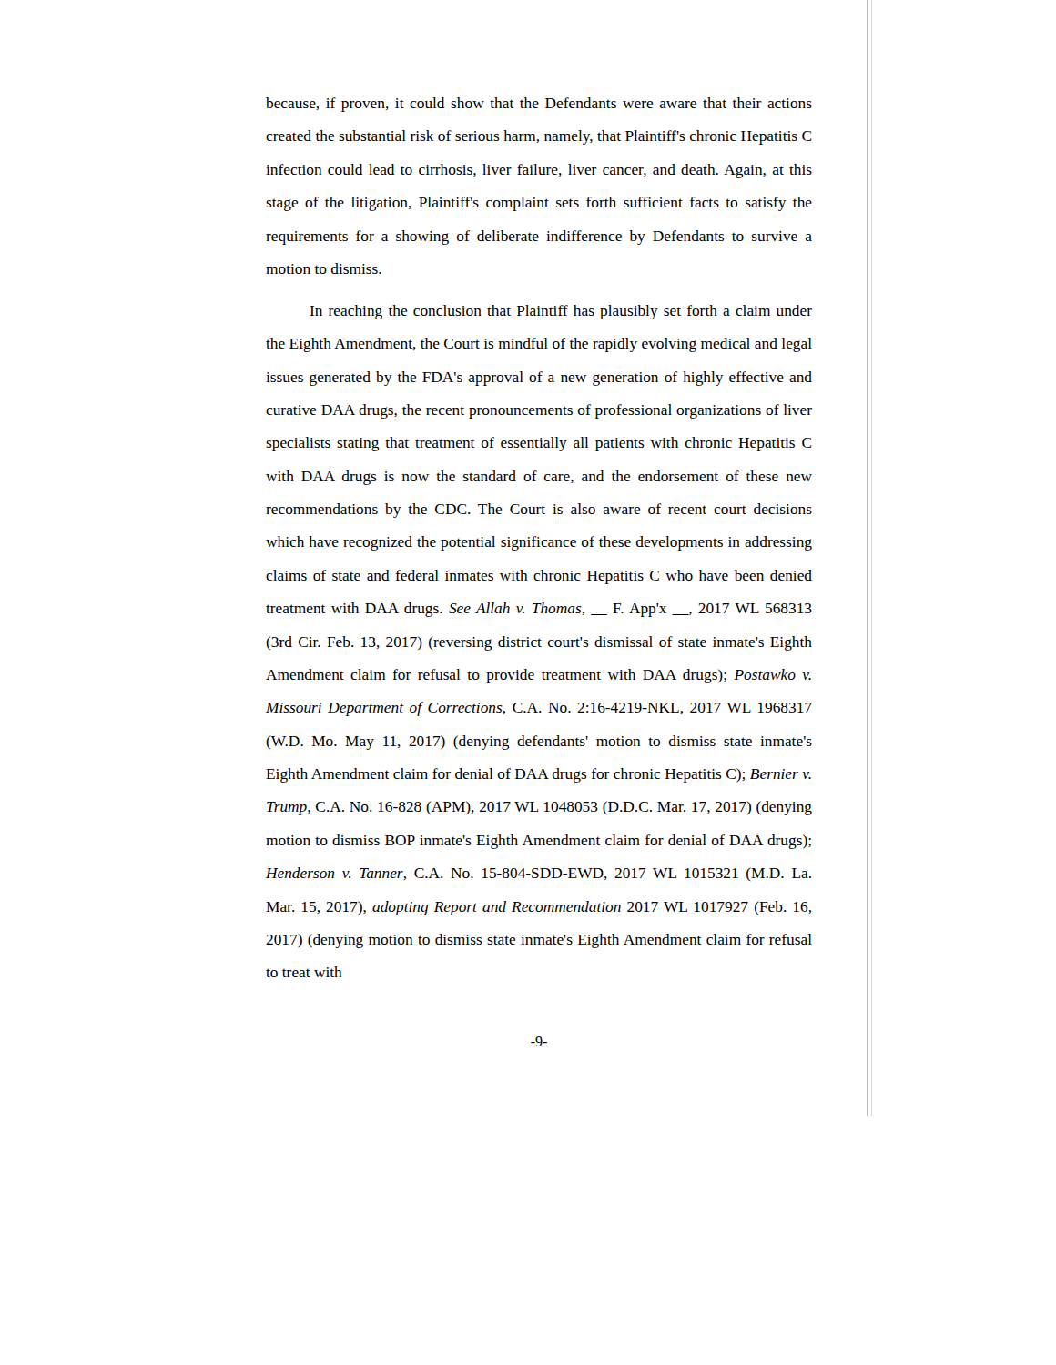because, if proven, it could show that the Defendants were aware that their actions created the substantial risk of serious harm, namely, that Plaintiff's chronic Hepatitis C infection could lead to cirrhosis, liver failure, liver cancer, and death. Again, at this stage of the litigation, Plaintiff's complaint sets forth sufficient facts to satisfy the requirements for a showing of deliberate indifference by Defendants to survive a motion to dismiss.
In reaching the conclusion that Plaintiff has plausibly set forth a claim under the Eighth Amendment, the Court is mindful of the rapidly evolving medical and legal issues generated by the FDA's approval of a new generation of highly effective and curative DAA drugs, the recent pronouncements of professional organizations of liver specialists stating that treatment of essentially all patients with chronic Hepatitis C with DAA drugs is now the standard of care, and the endorsement of these new recommendations by the CDC. The Court is also aware of recent court decisions which have recognized the potential significance of these developments in addressing claims of state and federal inmates with chronic Hepatitis C who have been denied treatment with DAA drugs. See Allah v. Thomas, __ F. App'x __, 2017 WL 568313 (3rd Cir. Feb. 13, 2017) (reversing district court's dismissal of state inmate's Eighth Amendment claim for refusal to provide treatment with DAA drugs); Postawko v. Missouri Department of Corrections, C.A. No. 2:16-4219-NKL, 2017 WL 1968317 (W.D. Mo. May 11, 2017) (denying defendants' motion to dismiss state inmate's Eighth Amendment claim for denial of DAA drugs for chronic Hepatitis C); Bernier v. Trump, C.A. No. 16-828 (APM), 2017 WL 1048053 (D.D.C. Mar. 17, 2017) (denying motion to dismiss BOP inmate's Eighth Amendment claim for denial of DAA drugs); Henderson v. Tanner, C.A. No. 15-804-SDD-EWD, 2017 WL 1015321 (M.D. La. Mar. 15, 2017), adopting Report and Recommendation 2017 WL 1017927 (Feb. 16, 2017) (denying motion to dismiss state inmate's Eighth Amendment claim for refusal to treat with
-9-